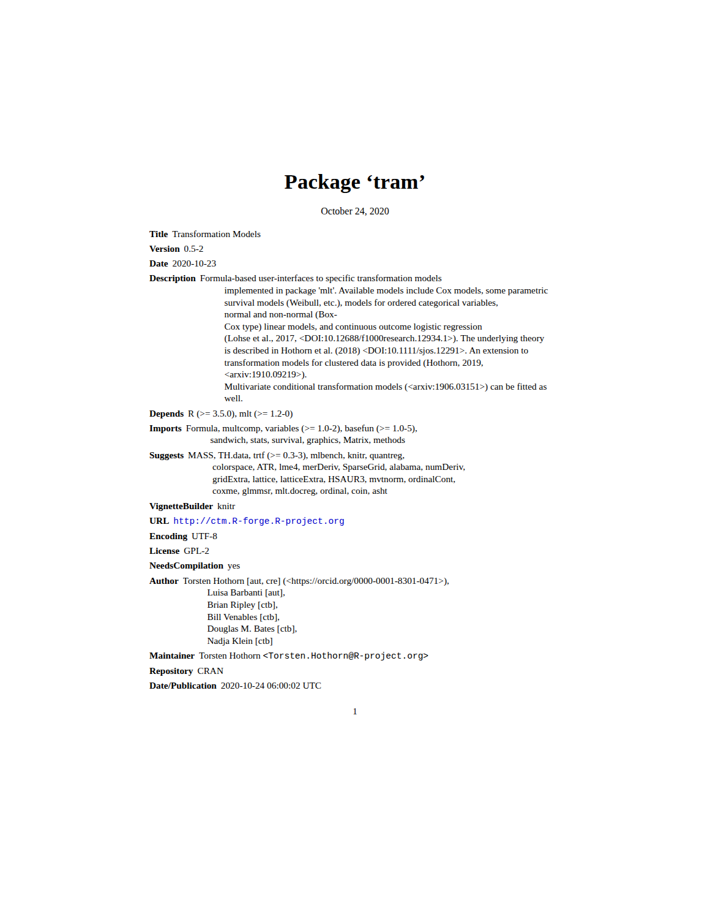Package ‘tram’
October 24, 2020
Title
Transformation Models
Version
0.5-2
Date
2020-10-23
Description
Formula-based user-interfaces to specific transformation models implemented in package 'mlt'. Available models include Cox models, some parametric survival models (Weibull, etc.), models for ordered categorical variables, normal and non-normal (Box- Cox type) linear models, and continuous outcome logistic regression (Lohse et al., 2017, <DOI:10.12688/f1000research.12934.1>). The underlying theory is described in Hothorn et al. (2018) <DOI:10.1111/sjos.12291>. An extension to transformation models for clustered data is provided (Hothorn, 2019, <arxiv:1910.09219>). Multivariate conditional transformation models (<arxiv:1906.03151>) can be fitted as well.
Depends
R (>= 3.5.0), mlt (>= 1.2-0)
Imports
Formula, multcomp, variables (>= 1.0-2), basefun (>= 1.0-5), sandwich, stats, survival, graphics, Matrix, methods
Suggests
MASS, TH.data, trtf (>= 0.3-3), mlbench, knitr, quantreg, colorspace, ATR, lme4, merDeriv, SparseGrid, alabama, numDeriv, gridExtra, lattice, latticeExtra, HSAUR3, mvtnorm, ordinalCont, coxme, glmmsr, mlt.docreg, ordinal, coin, asht
VignetteBuilder
knitr
URL
http://ctm.R-forge.R-project.org
Encoding
UTF-8
License
GPL-2
NeedsCompilation
yes
Author
Torsten Hothorn [aut, cre] (<https://orcid.org/0000-0001-8301-0471>), Luisa Barbanti [aut], Brian Ripley [ctb], Bill Venables [ctb], Douglas M. Bates [ctb], Nadja Klein [ctb]
Maintainer
Torsten Hothorn <Torsten.Hothorn@R-project.org>
Repository
CRAN
Date/Publication
2020-10-24 06:00:02 UTC
1